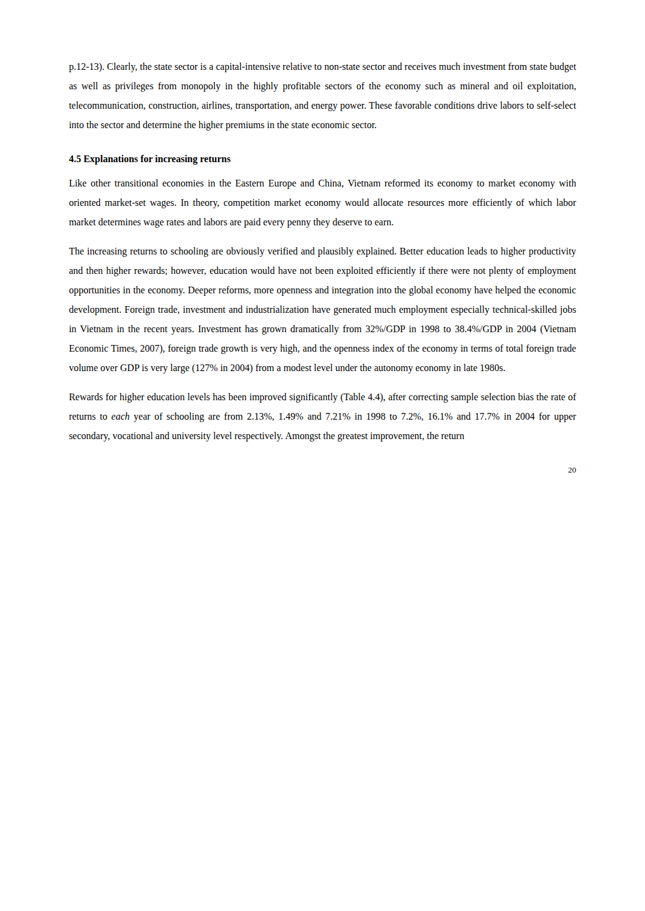p.12-13). Clearly, the state sector is a capital-intensive relative to non-state sector and receives much investment from state budget as well as privileges from monopoly in the highly profitable sectors of the economy such as mineral and oil exploitation, telecommunication, construction, airlines, transportation, and energy power. These favorable conditions drive labors to self-select into the sector and determine the higher premiums in the state economic sector.
4.5 Explanations for increasing returns
Like other transitional economies in the Eastern Europe and China, Vietnam reformed its economy to market economy with oriented market-set wages. In theory, competition market economy would allocate resources more efficiently of which labor market determines wage rates and labors are paid every penny they deserve to earn.
The increasing returns to schooling are obviously verified and plausibly explained. Better education leads to higher productivity and then higher rewards; however, education would have not been exploited efficiently if there were not plenty of employment opportunities in the economy. Deeper reforms, more openness and integration into the global economy have helped the economic development. Foreign trade, investment and industrialization have generated much employment especially technical-skilled jobs in Vietnam in the recent years. Investment has grown dramatically from 32%/GDP in 1998 to 38.4%/GDP in 2004 (Vietnam Economic Times, 2007), foreign trade growth is very high, and the openness index of the economy in terms of total foreign trade volume over GDP is very large (127% in 2004) from a modest level under the autonomy economy in late 1980s.
Rewards for higher education levels has been improved significantly (Table 4.4), after correcting sample selection bias the rate of returns to each year of schooling are from 2.13%, 1.49% and 7.21% in 1998 to 7.2%, 16.1% and 17.7% in 2004 for upper secondary, vocational and university level respectively. Amongst the greatest improvement, the return
20